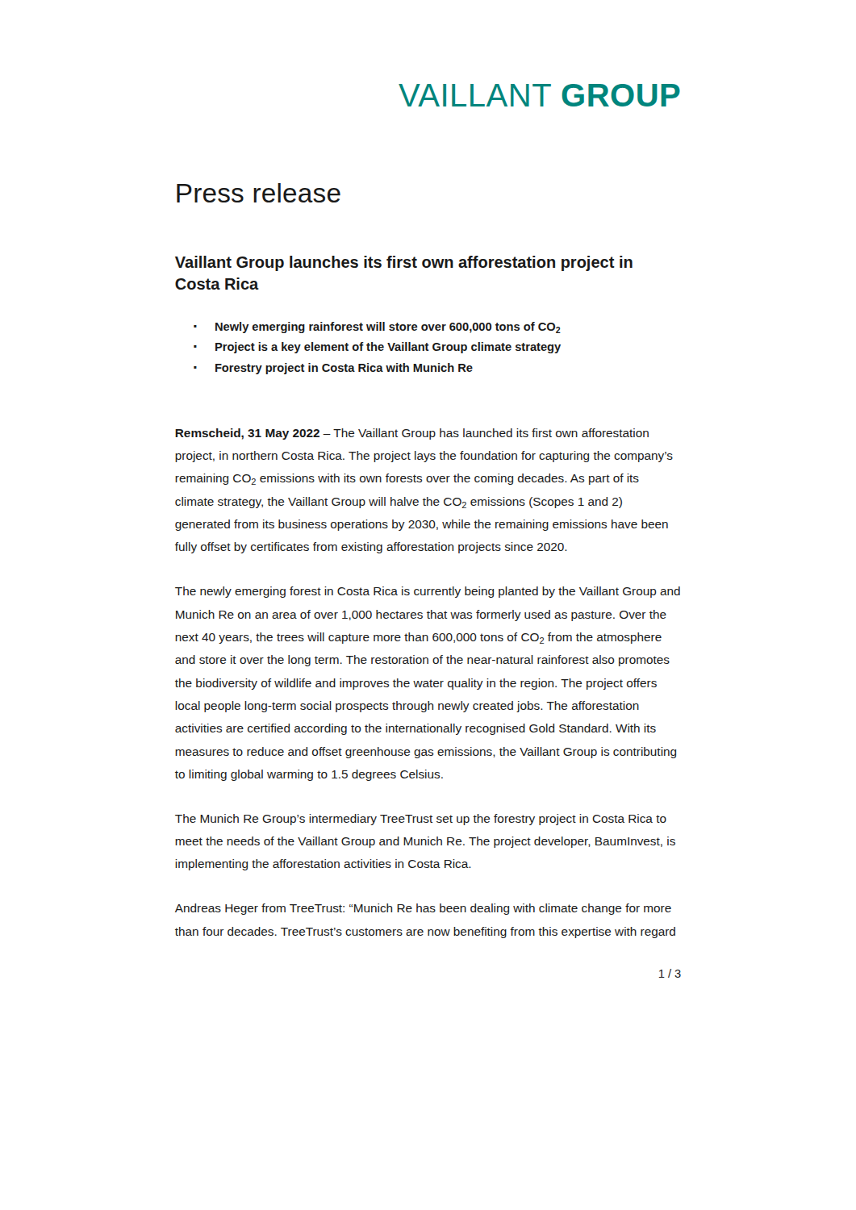VAILLANT GROUP
Press release
Vaillant Group launches its first own afforestation project in Costa Rica
Newly emerging rainforest will store over 600,000 tons of CO2
Project is a key element of the Vaillant Group climate strategy
Forestry project in Costa Rica with Munich Re
Remscheid, 31 May 2022 – The Vaillant Group has launched its first own afforestation project, in northern Costa Rica. The project lays the foundation for capturing the company’s remaining CO2 emissions with its own forests over the coming decades. As part of its climate strategy, the Vaillant Group will halve the CO2 emissions (Scopes 1 and 2) generated from its business operations by 2030, while the remaining emissions have been fully offset by certificates from existing afforestation projects since 2020.
The newly emerging forest in Costa Rica is currently being planted by the Vaillant Group and Munich Re on an area of over 1,000 hectares that was formerly used as pasture. Over the next 40 years, the trees will capture more than 600,000 tons of CO2 from the atmosphere and store it over the long term. The restoration of the near-natural rainforest also promotes the biodiversity of wildlife and improves the water quality in the region. The project offers local people long-term social prospects through newly created jobs. The afforestation activities are certified according to the internationally recognised Gold Standard. With its measures to reduce and offset greenhouse gas emissions, the Vaillant Group is contributing to limiting global warming to 1.5 degrees Celsius.
The Munich Re Group’s intermediary TreeTrust set up the forestry project in Costa Rica to meet the needs of the Vaillant Group and Munich Re. The project developer, BaumInvest, is implementing the afforestation activities in Costa Rica.
Andreas Heger from TreeTrust: “Munich Re has been dealing with climate change for more than four decades. TreeTrust’s customers are now benefiting from this expertise with regard
1 / 3